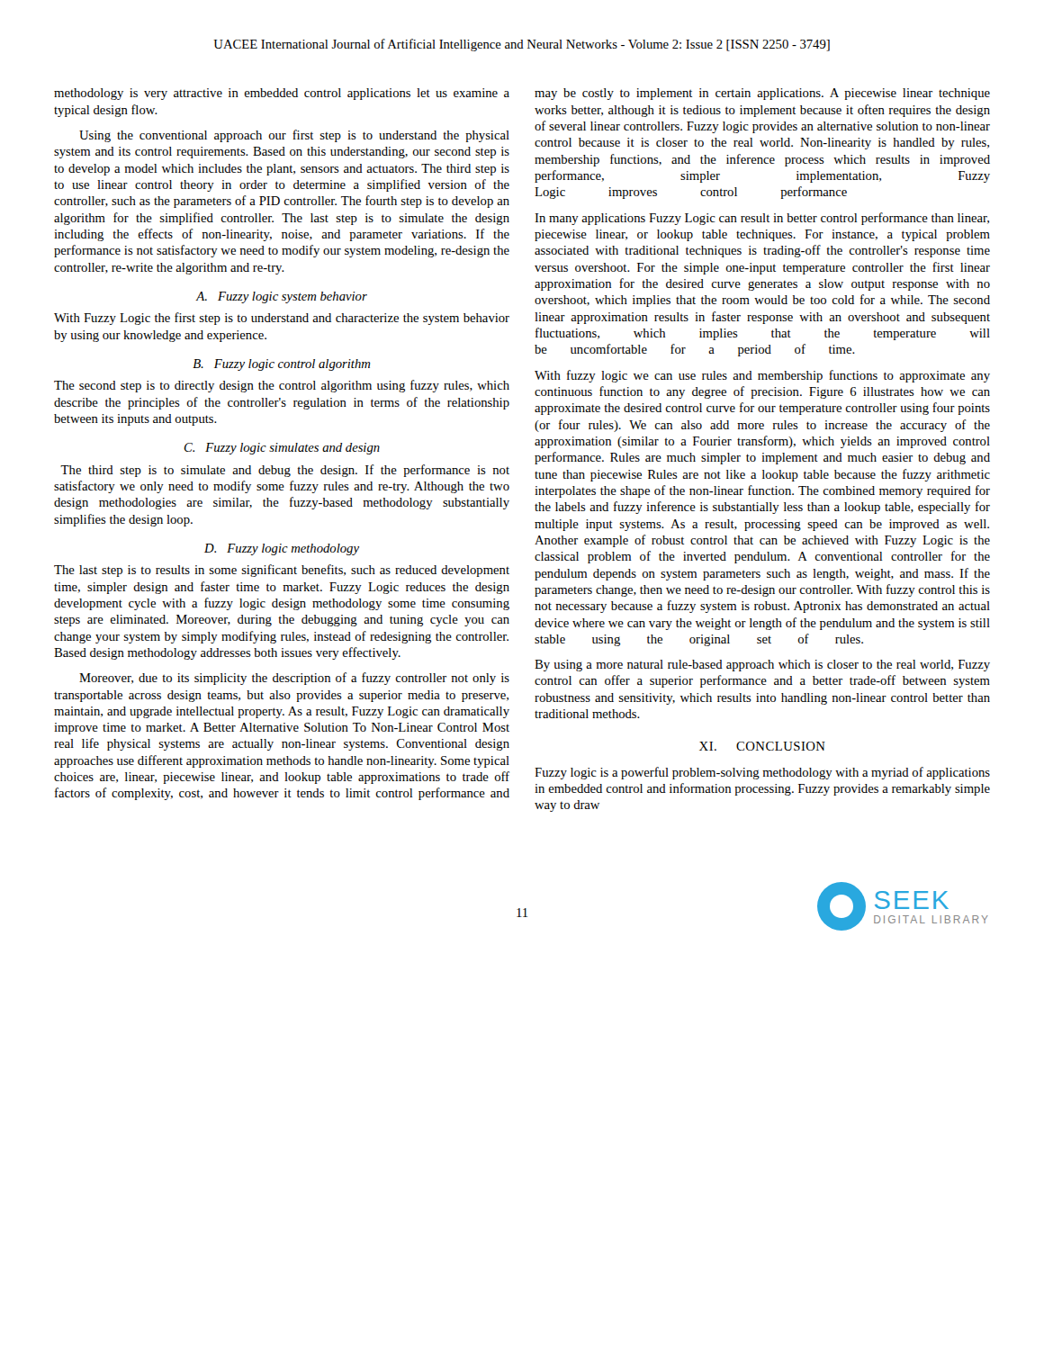UACEE International Journal of Artificial Intelligence and Neural Networks - Volume 2: Issue 2 [ISSN 2250 - 3749]
methodology is very attractive in embedded control applications let us examine a typical design flow.
Using the conventional approach our first step is to understand the physical system and its control requirements. Based on this understanding, our second step is to develop a model which includes the plant, sensors and actuators. The third step is to use linear control theory in order to determine a simplified version of the controller, such as the parameters of a PID controller. The fourth step is to develop an algorithm for the simplified controller. The last step is to simulate the design including the effects of non-linearity, noise, and parameter variations. If the performance is not satisfactory we need to modify our system modeling, re-design the controller, re-write the algorithm and re-try.
A. Fuzzy logic system behavior
With Fuzzy Logic the first step is to understand and characterize the system behavior by using our knowledge and experience.
B. Fuzzy logic control algorithm
The second step is to directly design the control algorithm using fuzzy rules, which describe the principles of the controller's regulation in terms of the relationship between its inputs and outputs.
C. Fuzzy logic simulates and design
The third step is to simulate and debug the design. If the performance is not satisfactory we only need to modify some fuzzy rules and re-try. Although the two design methodologies are similar, the fuzzy-based methodology substantially simplifies the design loop.
D. Fuzzy logic methodology
The last step is to results in some significant benefits, such as reduced development time, simpler design and faster time to market. Fuzzy Logic reduces the design development cycle with a fuzzy logic design methodology some time consuming steps are eliminated. Moreover, during the debugging and tuning cycle you can change your system by simply modifying rules, instead of redesigning the controller. Based design methodology addresses both issues very effectively.
Moreover, due to its simplicity the description of a fuzzy controller not only is transportable across design teams, but also provides a superior media to preserve, maintain, and upgrade intellectual property. As a result, Fuzzy Logic can dramatically improve time to market. A Better Alternative Solution To Non-Linear Control Most real life physical systems are actually non-linear systems. Conventional design approaches use different approximation methods to handle non-linearity. Some typical choices are, linear, piecewise linear, and lookup table approximations to trade off factors of complexity, cost, and however it tends to limit control performance and may be costly to implement in certain applications. A piecewise linear technique works better, although it is tedious to implement because it often requires the design of several linear controllers. Fuzzy logic provides an alternative solution to non-linear control because it is closer to the real world. Non-linearity is handled by rules, membership functions, and the inference process which results in improved performance, simpler implementation, Fuzzy Logic improves control performance
In many applications Fuzzy Logic can result in better control performance than linear, piecewise linear, or lookup table techniques. For instance, a typical problem associated with traditional techniques is trading-off the controller's response time versus overshoot. For the simple one-input temperature controller the first linear approximation for the desired curve generates a slow output response with no overshoot, which implies that the room would be too cold for a while. The second linear approximation results in faster response with an overshoot and subsequent fluctuations, which implies that the temperature will be uncomfortable for a period of time.
With fuzzy logic we can use rules and membership functions to approximate any continuous function to any degree of precision. Figure 6 illustrates how we can approximate the desired control curve for our temperature controller using four points (or four rules). We can also add more rules to increase the accuracy of the approximation (similar to a Fourier transform), which yields an improved control performance. Rules are much simpler to implement and much easier to debug and tune than piecewise Rules are not like a lookup table because the fuzzy arithmetic interpolates the shape of the non-linear function. The combined memory required for the labels and fuzzy inference is substantially less than a lookup table, especially for multiple input systems. As a result, processing speed can be improved as well. Another example of robust control that can be achieved with Fuzzy Logic is the classical problem of the inverted pendulum. A conventional controller for the pendulum depends on system parameters such as length, weight, and mass. If the parameters change, then we need to re-design our controller. With fuzzy control this is not necessary because a fuzzy system is robust. Aptronix has demonstrated an actual device where we can vary the weight or length of the pendulum and the system is still stable using the original set of rules.
By using a more natural rule-based approach which is closer to the real world, Fuzzy control can offer a superior performance and a better trade-off between system robustness and sensitivity, which results into handling non-linear control better than traditional methods.
XI. CONCLUSION
Fuzzy logic is a powerful problem-solving methodology with a myriad of applications in embedded control and information processing. Fuzzy provides a remarkably simple way to draw
11
SEEK
DIGITAL LIBRARY